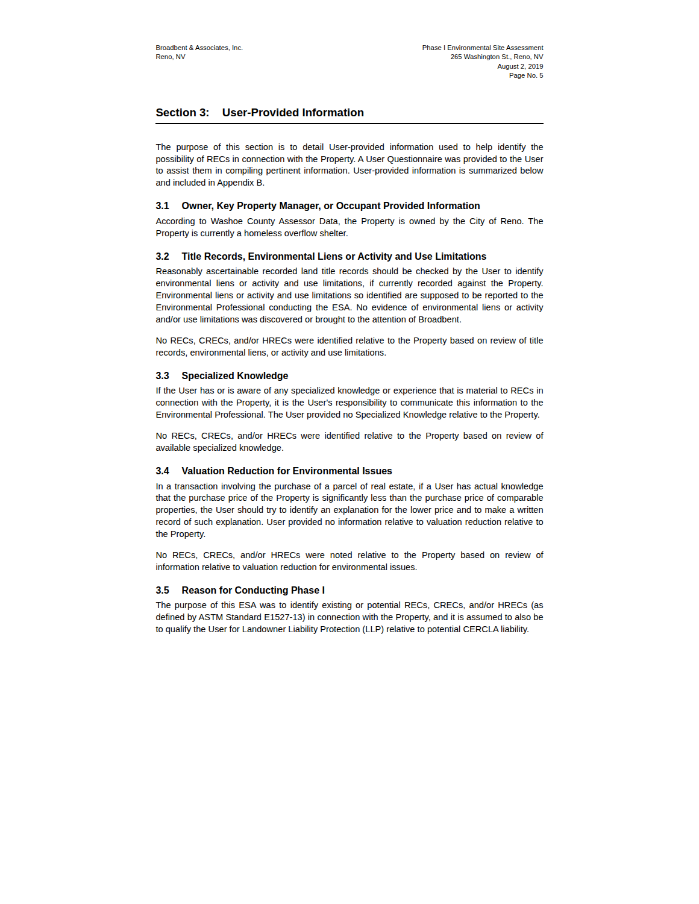Broadbent & Associates, Inc.
Reno, NV
Phase I Environmental Site Assessment
265 Washington St., Reno, NV
August 2, 2019
Page No. 5
Section 3: User-Provided Information
The purpose of this section is to detail User-provided information used to help identify the possibility of RECs in connection with the Property. A User Questionnaire was provided to the User to assist them in compiling pertinent information. User-provided information is summarized below and included in Appendix B.
3.1 Owner, Key Property Manager, or Occupant Provided Information
According to Washoe County Assessor Data, the Property is owned by the City of Reno. The Property is currently a homeless overflow shelter.
3.2 Title Records, Environmental Liens or Activity and Use Limitations
Reasonably ascertainable recorded land title records should be checked by the User to identify environmental liens or activity and use limitations, if currently recorded against the Property. Environmental liens or activity and use limitations so identified are supposed to be reported to the Environmental Professional conducting the ESA. No evidence of environmental liens or activity and/or use limitations was discovered or brought to the attention of Broadbent.
No RECs, CRECs, and/or HRECs were identified relative to the Property based on review of title records, environmental liens, or activity and use limitations.
3.3 Specialized Knowledge
If the User has or is aware of any specialized knowledge or experience that is material to RECs in connection with the Property, it is the User's responsibility to communicate this information to the Environmental Professional. The User provided no Specialized Knowledge relative to the Property.
No RECs, CRECs, and/or HRECs were identified relative to the Property based on review of available specialized knowledge.
3.4 Valuation Reduction for Environmental Issues
In a transaction involving the purchase of a parcel of real estate, if a User has actual knowledge that the purchase price of the Property is significantly less than the purchase price of comparable properties, the User should try to identify an explanation for the lower price and to make a written record of such explanation. User provided no information relative to valuation reduction relative to the Property.
No RECs, CRECs, and/or HRECs were noted relative to the Property based on review of information relative to valuation reduction for environmental issues.
3.5 Reason for Conducting Phase I
The purpose of this ESA was to identify existing or potential RECs, CRECs, and/or HRECs (as defined by ASTM Standard E1527-13) in connection with the Property, and it is assumed to also be to qualify the User for Landowner Liability Protection (LLP) relative to potential CERCLA liability.